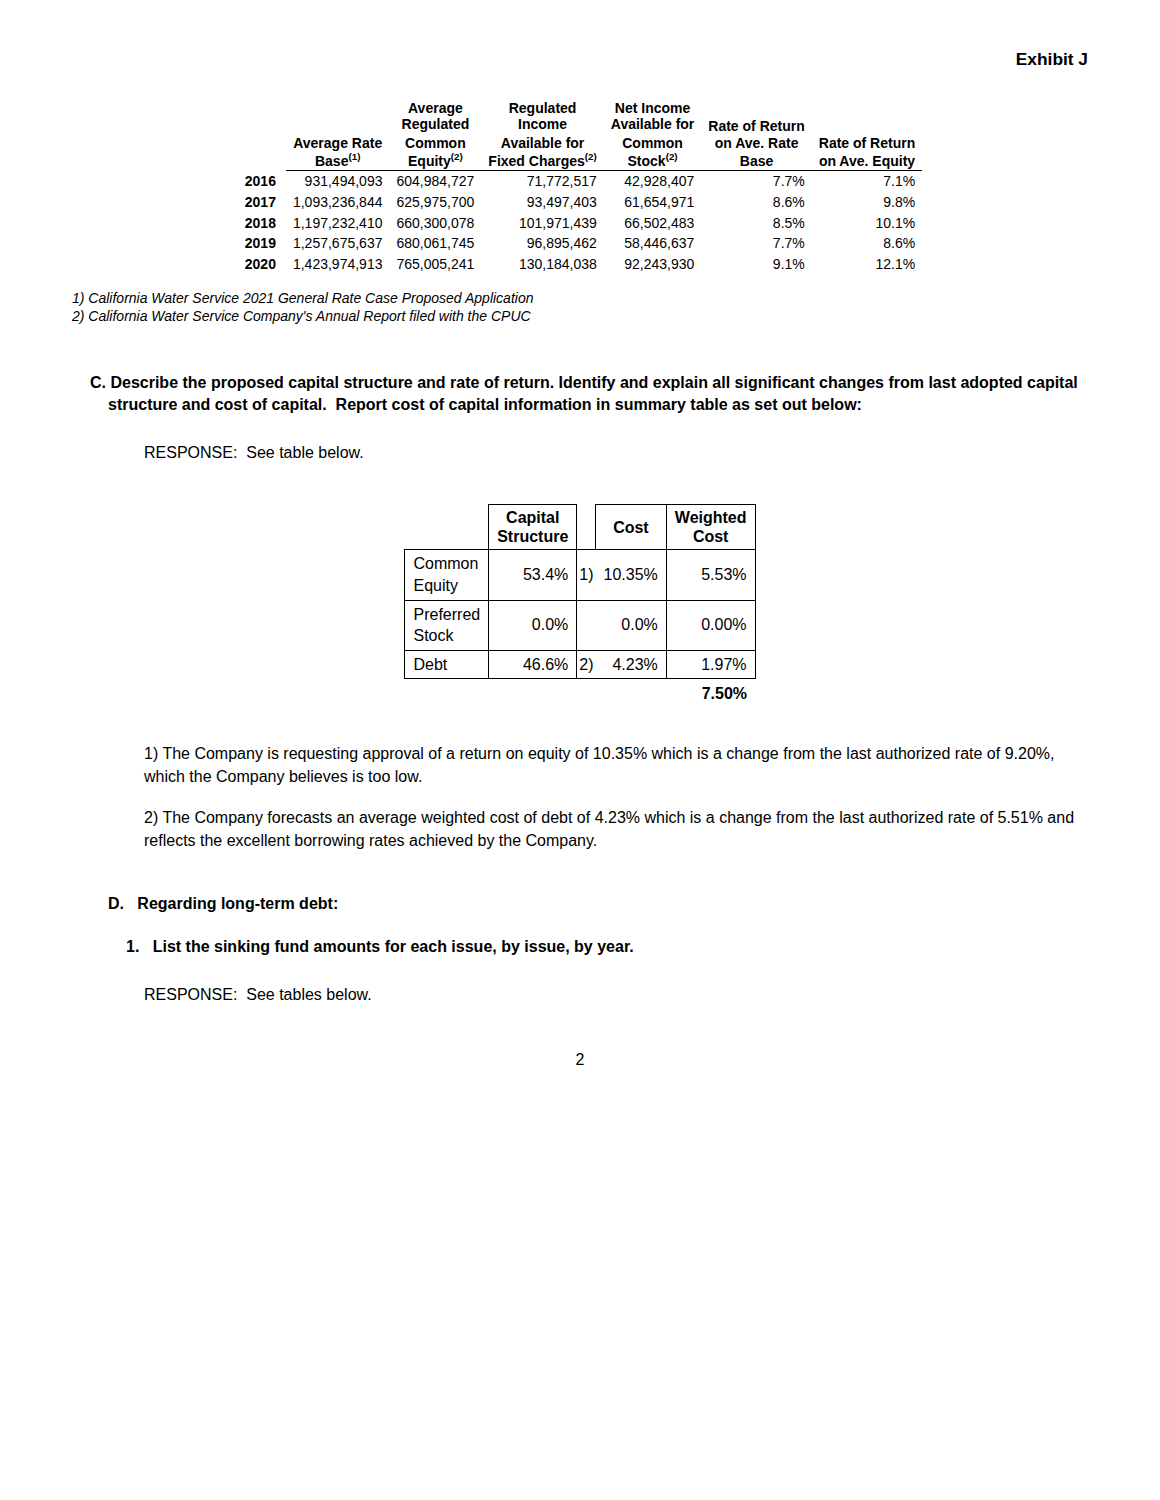Exhibit J
| | | Average Regulated | Regulated Income | Net Income Available for | Rate of Return on Ave. Rate | Rate of Return |
| --- | --- | --- | --- | --- | --- | --- |
| | Average Rate | Common | Available for | Common |
| | Base (1) | Equity (2) | Fixed Charges (2) | Stock (2) | Base | on Ave. Equity |
| 2016 | 931,494,093 | 604,984,727 | 71,772,517 | 42,928,407 | 7.7% | 7.1% |
| 2017 | 1,093,236,844 | 625,975,700 | 93,497,403 | 61,654,971 | 8.6% | 9.8% |
| 2018 | 1,197,232,410 | 660,300,078 | 101,971,439 | 66,502,483 | 8.5% | 10.1% |
| 2019 | 1,257,675,637 | 680,061,745 | 96,895,462 | 58,446,637 | 7.7% | 8.6% |
| 2020 | 1,423,974,913 | 765,005,241 | 130,184,038 | 92,243,930 | 9.1% | 12.1% |
1) California Water Service 2021 General Rate Case Proposed Application
2) California Water Service Company's Annual Report filed with the CPUC
C. Describe the proposed capital structure and rate of return. Identify and explain all significant changes from last adopted capital structure and cost of capital. Report cost of capital information in summary table as set out below:
RESPONSE: See table below.
| | Capital Structure | | Cost | Weighted Cost |
| --- | --- | --- | --- | --- |
| Common Equity | 53.4% | 1) | 10.35% | 5.53% |
| Preferred Stock | 0.0% | | 0.0% | 0.00% |
| Debt | 46.6% | 2) | 4.23% | 1.97% |
| | 7.50% |
1) The Company is requesting approval of a return on equity of 10.35% which is a change from the last authorized rate of 9.20%, which the Company believes is too low.
2) The Company forecasts an average weighted cost of debt of 4.23% which is a change from the last authorized rate of 5.51% and reflects the excellent borrowing rates achieved by the Company.
D. Regarding long-term debt:
1. List the sinking fund amounts for each issue, by issue, by year.
RESPONSE: See tables below.
2